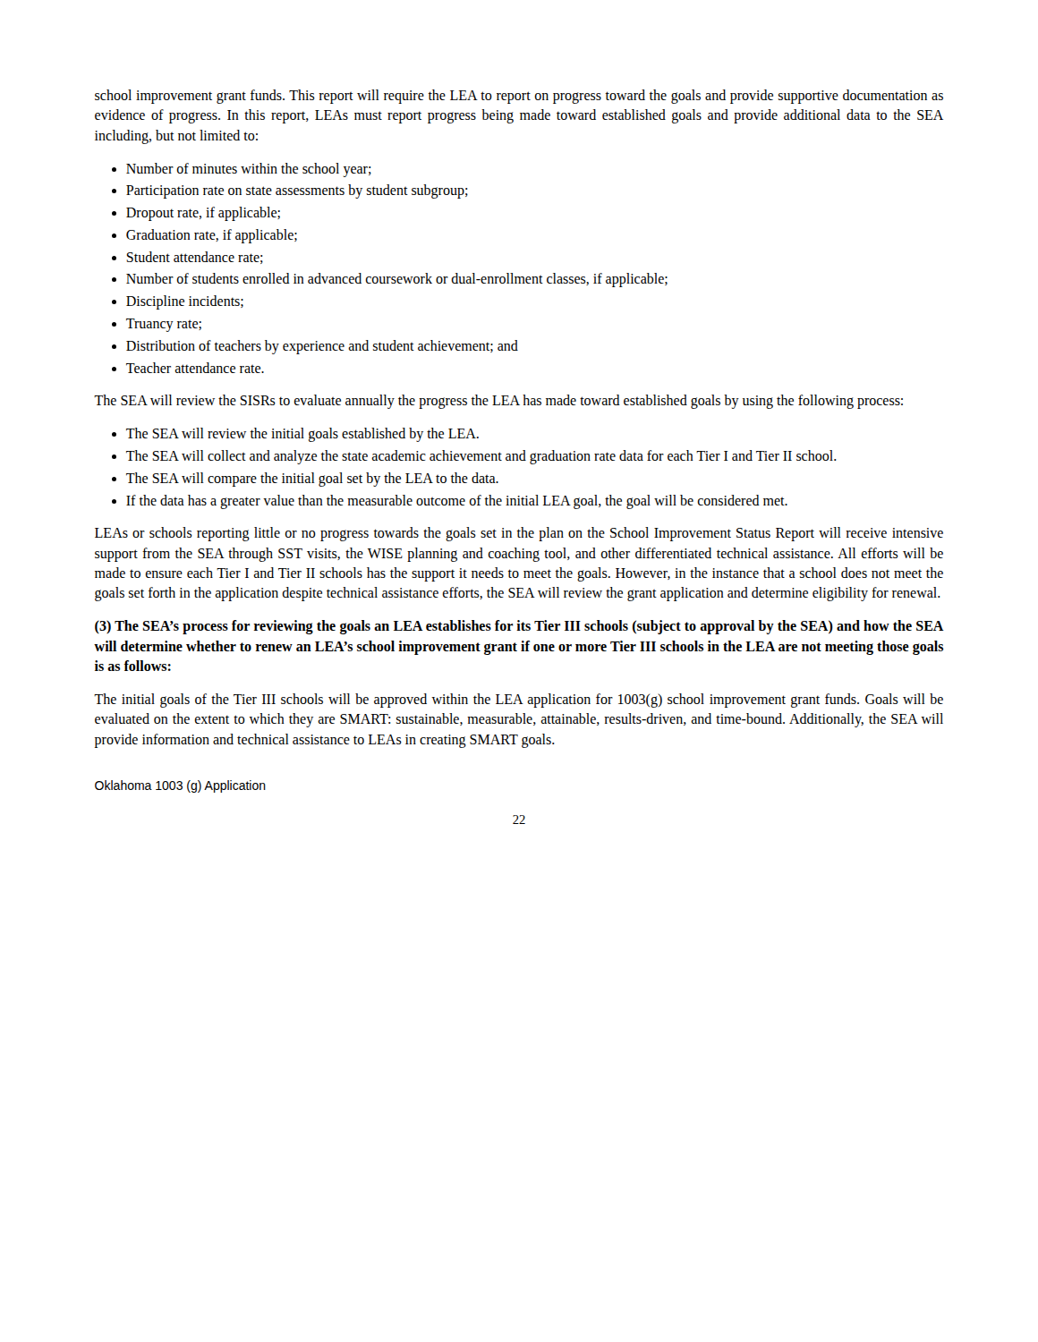school improvement grant funds. This report will require the LEA to report on progress toward the goals and provide supportive documentation as evidence of progress. In this report, LEAs must report progress being made toward established goals and provide additional data to the SEA including, but not limited to:
Number of minutes within the school year;
Participation rate on state assessments by student subgroup;
Dropout rate, if applicable;
Graduation rate, if applicable;
Student attendance rate;
Number of students enrolled in advanced coursework or dual-enrollment classes, if applicable;
Discipline incidents;
Truancy rate;
Distribution of teachers by experience and student achievement; and
Teacher attendance rate.
The SEA will review the SISRs to evaluate annually the progress the LEA has made toward established goals by using the following process:
The SEA will review the initial goals established by the LEA.
The SEA will collect and analyze the state academic achievement and graduation rate data for each Tier I and Tier II school.
The SEA will compare the initial goal set by the LEA to the data.
If the data has a greater value than the measurable outcome of the initial LEA goal, the goal will be considered met.
LEAs or schools reporting little or no progress towards the goals set in the plan on the School Improvement Status Report will receive intensive support from the SEA through SST visits, the WISE planning and coaching tool, and other differentiated technical assistance. All efforts will be made to ensure each Tier I and Tier II schools has the support it needs to meet the goals. However, in the instance that a school does not meet the goals set forth in the application despite technical assistance efforts, the SEA will review the grant application and determine eligibility for renewal.
(3) The SEA’s process for reviewing the goals an LEA establishes for its Tier III schools (subject to approval by the SEA) and how the SEA will determine whether to renew an LEA’s school improvement grant if one or more Tier III schools in the LEA are not meeting those goals is as follows:
The initial goals of the Tier III schools will be approved within the LEA application for 1003(g) school improvement grant funds. Goals will be evaluated on the extent to which they are SMART: sustainable, measurable, attainable, results-driven, and time-bound. Additionally, the SEA will provide information and technical assistance to LEAs in creating SMART goals.
Oklahoma 1003 (g) Application
22